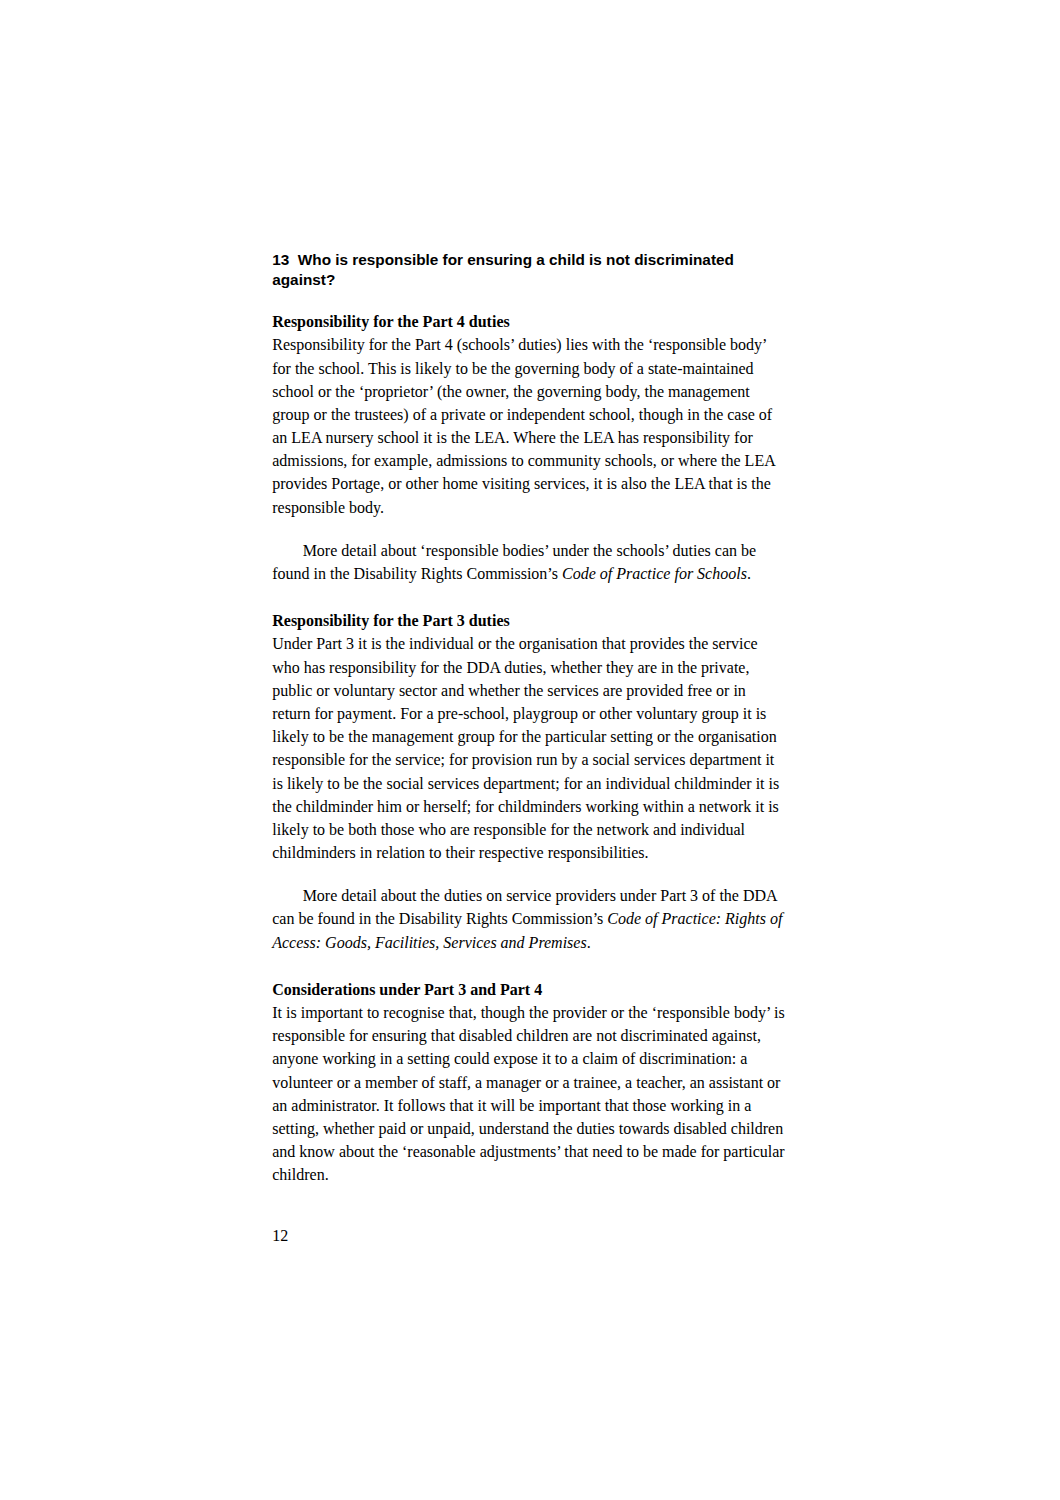13 Who is responsible for ensuring a child is not discriminated against?
Responsibility for the Part 4 duties
Responsibility for the Part 4 (schools’ duties) lies with the ‘responsible body’ for the school. This is likely to be the governing body of a state-maintained school or the ‘proprietor’ (the owner, the governing body, the management group or the trustees) of a private or independent school, though in the case of an LEA nursery school it is the LEA. Where the LEA has responsibility for admissions, for example, admissions to community schools, or where the LEA provides Portage, or other home visiting services, it is also the LEA that is the responsible body.
More detail about ‘responsible bodies’ under the schools’ duties can be found in the Disability Rights Commission’s Code of Practice for Schools.
Responsibility for the Part 3 duties
Under Part 3 it is the individual or the organisation that provides the service who has responsibility for the DDA duties, whether they are in the private, public or voluntary sector and whether the services are provided free or in return for payment. For a pre-school, playgroup or other voluntary group it is likely to be the management group for the particular setting or the organisation responsible for the service; for provision run by a social services department it is likely to be the social services department; for an individual childminder it is the childminder him or herself; for childminders working within a network it is likely to be both those who are responsible for the network and individual childminders in relation to their respective responsibilities.
More detail about the duties on service providers under Part 3 of the DDA can be found in the Disability Rights Commission’s Code of Practice: Rights of Access: Goods, Facilities, Services and Premises.
Considerations under Part 3 and Part 4
It is important to recognise that, though the provider or the ‘responsible body’ is responsible for ensuring that disabled children are not discriminated against, anyone working in a setting could expose it to a claim of discrimination: a volunteer or a member of staff, a manager or a trainee, a teacher, an assistant or an administrator. It follows that it will be important that those working in a setting, whether paid or unpaid, understand the duties towards disabled children and know about the ‘reasonable adjustments’ that need to be made for particular children.
12